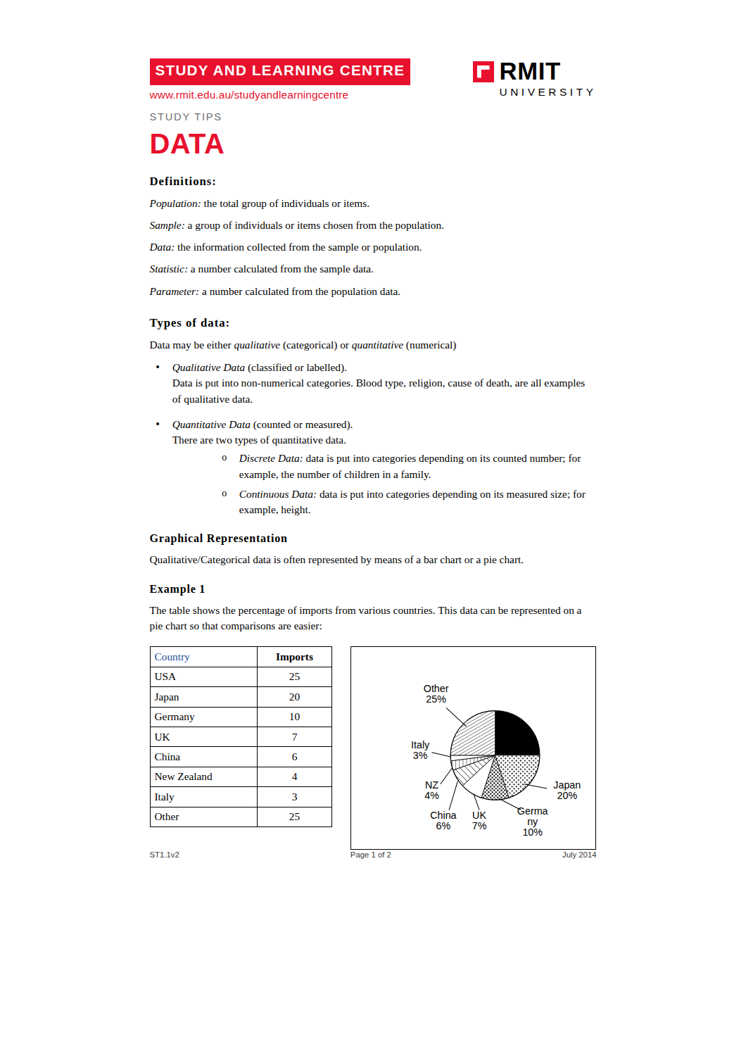STUDY AND LEARNING CENTRE
www.rmit.edu.au/studyandlearningcentre
STUDY TIPS
DATA
RMIT
UNIVERSITY
Definitions:
Population: the total group of individuals or items.
Sample: a group of individuals or items chosen from the population.
Data: the information collected from the sample or population.
Statistic: a number calculated from the sample data.
Parameter: a number calculated from the population data.
Types of data:
Data may be either qualitative (categorical) or quantitative (numerical)
Qualitative Data (classified or labelled).
Data is put into non-numerical categories. Blood type, religion, cause of death, are all examples of qualitative data.
Quantitative Data (counted or measured).
There are two types of quantitative data.
Discrete Data: data is put into categories depending on its counted number; for example, the number of children in a family.
Continuous Data: data is put into categories depending on its measured size; for example, height.
Graphical Representation
Qualitative/Categorical data is often represented by means of a bar chart or a pie chart.
Example 1
The table shows the percentage of imports from various countries. This data can be represented on a pie chart so that comparisons are easier:
| Country | Imports |
| --- | --- |
| USA | 25 |
| Japan | 20 |
| Germany | 10 |
| UK | 7 |
| China | 6 |
| New Zealand | 4 |
| Italy | 3 |
| Other | 25 |
USA 25% Japan 20% Germa ny 10% UK 7% China 6% NZ 4% Italy 3% Other 25%
ST1.1v2
Page 1 of 2
July 2014